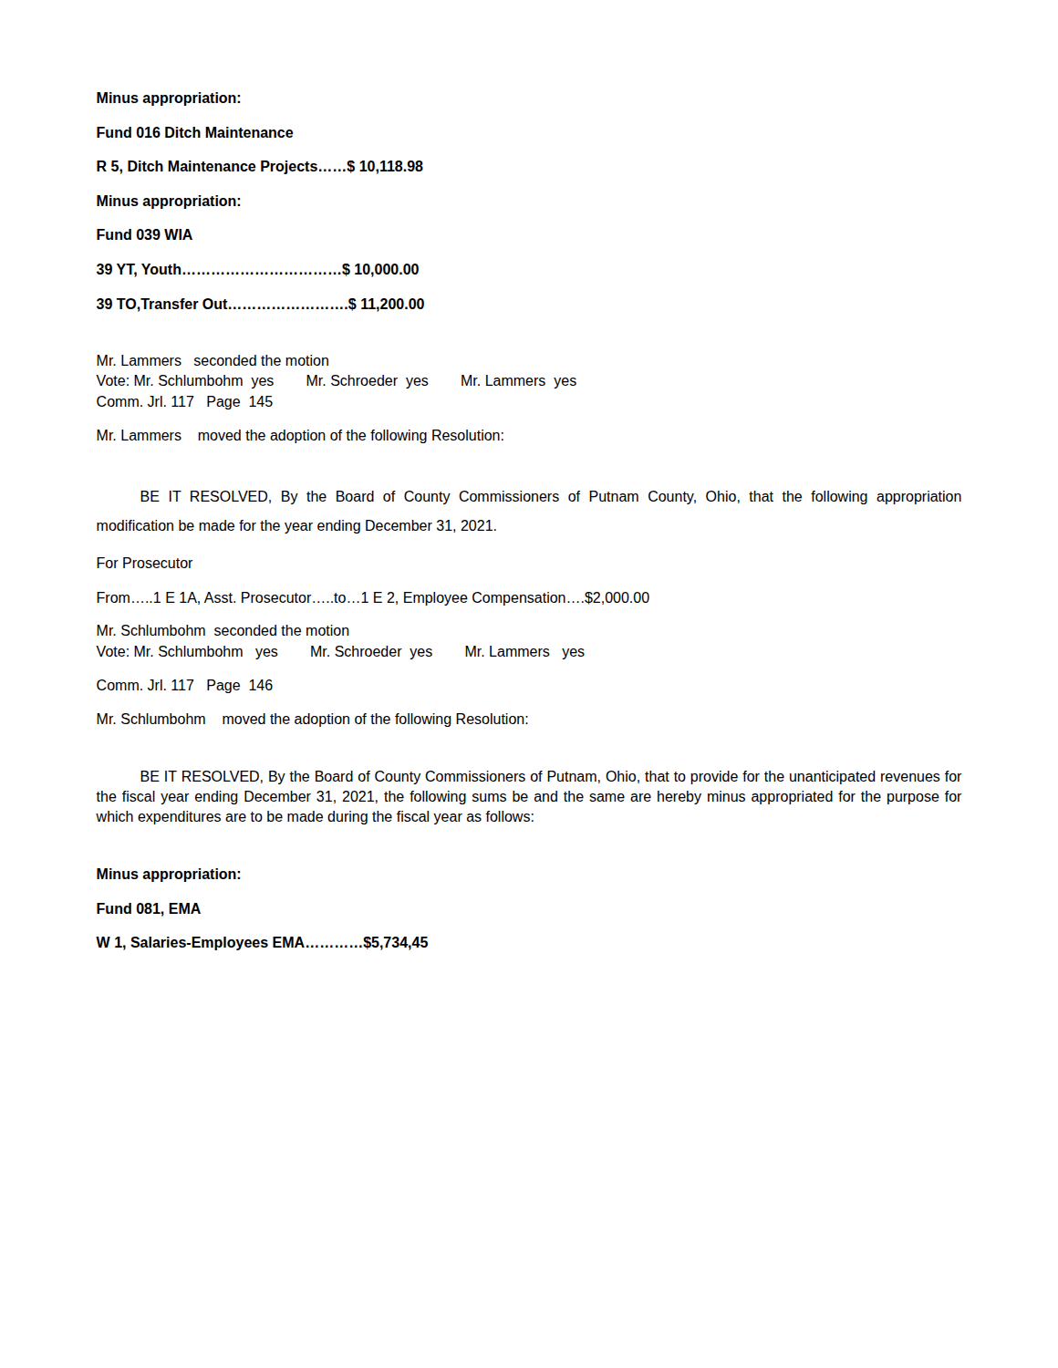Minus appropriation:
Fund 016 Ditch Maintenance
R 5, Ditch Maintenance Projects……$ 10,118.98
Minus appropriation:
Fund 039 WIA
39 YT, Youth……………………………$ 10,000.00
39 TO,Transfer Out…………………….$ 11,200.00
Mr. Lammers seconded the motion
Vote: Mr. Schlumbohm yes Mr. Schroeder yes Mr. Lammers yes
Comm. Jrl. 117 Page 145
Mr. Lammers moved the adoption of the following Resolution:
BE IT RESOLVED, By the Board of County Commissioners of Putnam County, Ohio, that the following appropriation modification be made for the year ending December 31, 2021.
For Prosecutor
From…..1 E 1A, Asst. Prosecutor…..to…1 E 2, Employee Compensation….$2,000.00
Mr. Schlumbohm seconded the motion
Vote: Mr. Schlumbohm yes Mr. Schroeder yes Mr. Lammers yes
Comm. Jrl. 117 Page 146
Mr. Schlumbohm moved the adoption of the following Resolution:
BE IT RESOLVED, By the Board of County Commissioners of Putnam, Ohio, that to provide for the unanticipated revenues for the fiscal year ending December 31, 2021, the following sums be and the same are hereby minus appropriated for the purpose for which expenditures are to be made during the fiscal year as follows:
Minus appropriation:
Fund 081, EMA
W 1, Salaries-Employees EMA…………$5,734,45